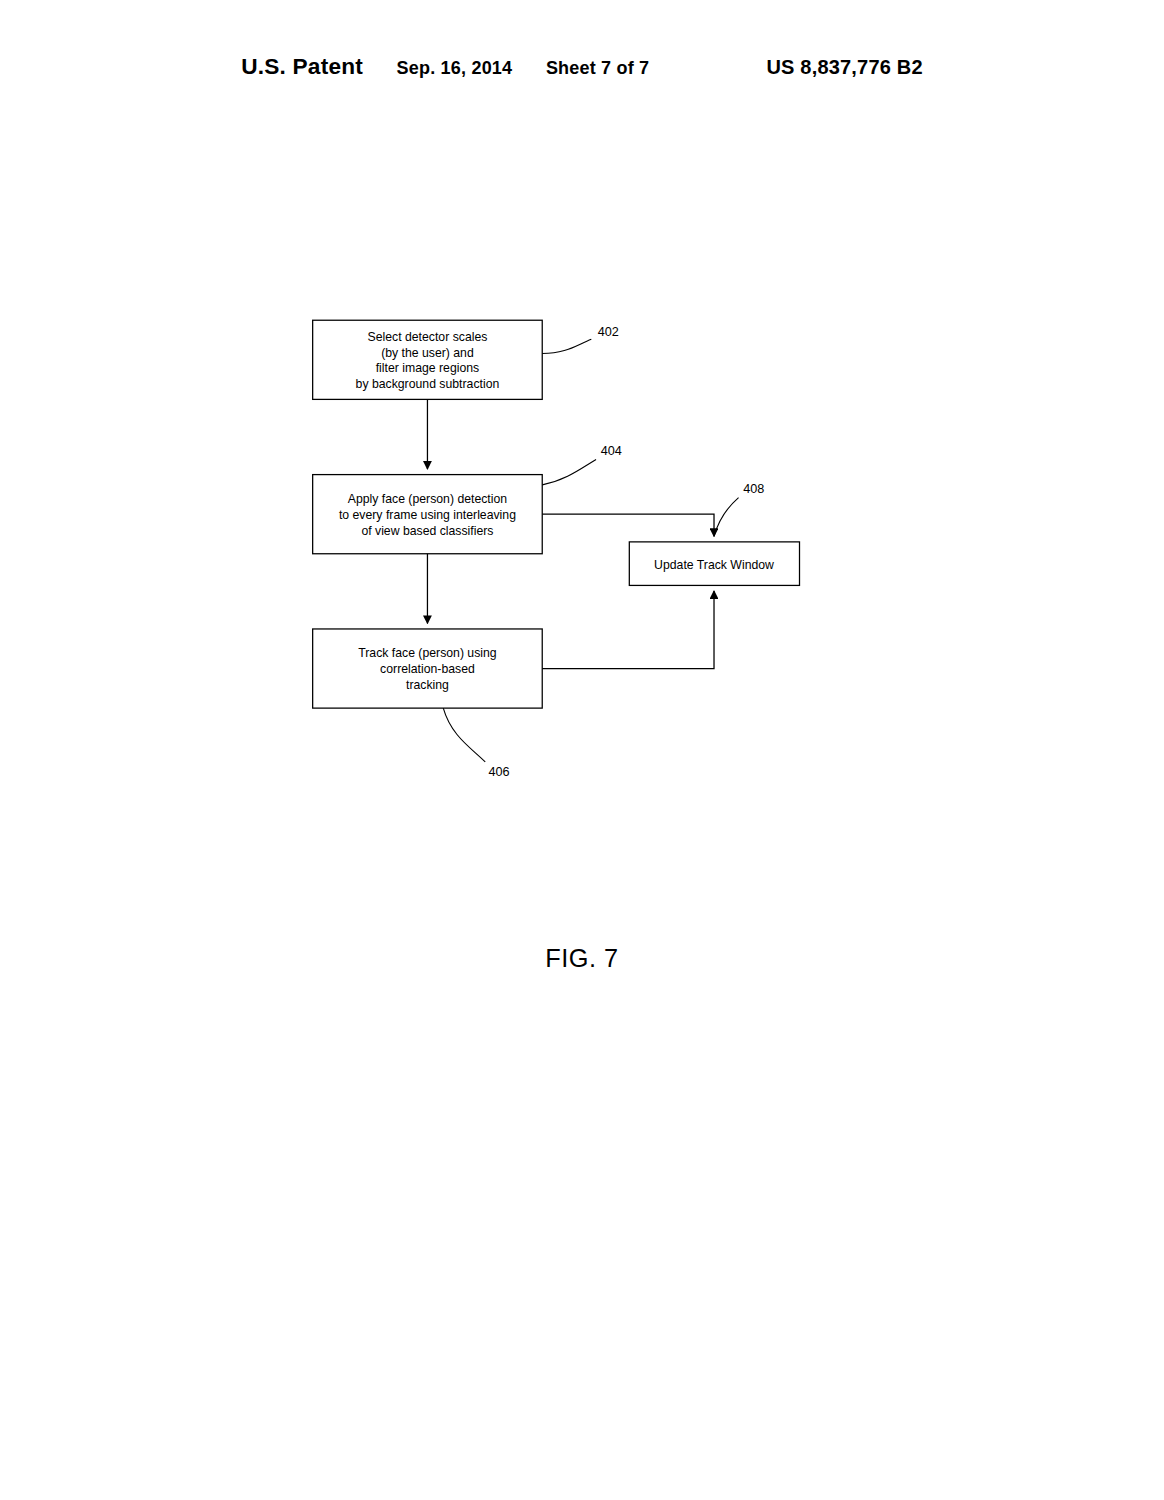U.S. Patent Sep. 16, 2014 Sheet 7 of 7 US 8,837,776 B2
FIG. 7 — Flowchart of face (person) detection and tracking A flowchart with three stacked process boxes connected by downward arrows, plus a fourth box labeled "Update Track Window" to the right that receives inputs from the first and second lower boxes. Reference numerals 402, 404, 406 and 408 label the boxes. Select detector scales (by the user) and filter image regions by background subtraction Apply face (person) detection to every frame using interleaving of view based classifiers Track face (person) using correlation-based tracking Update Track Window 402 404 406 408
FIG. 7